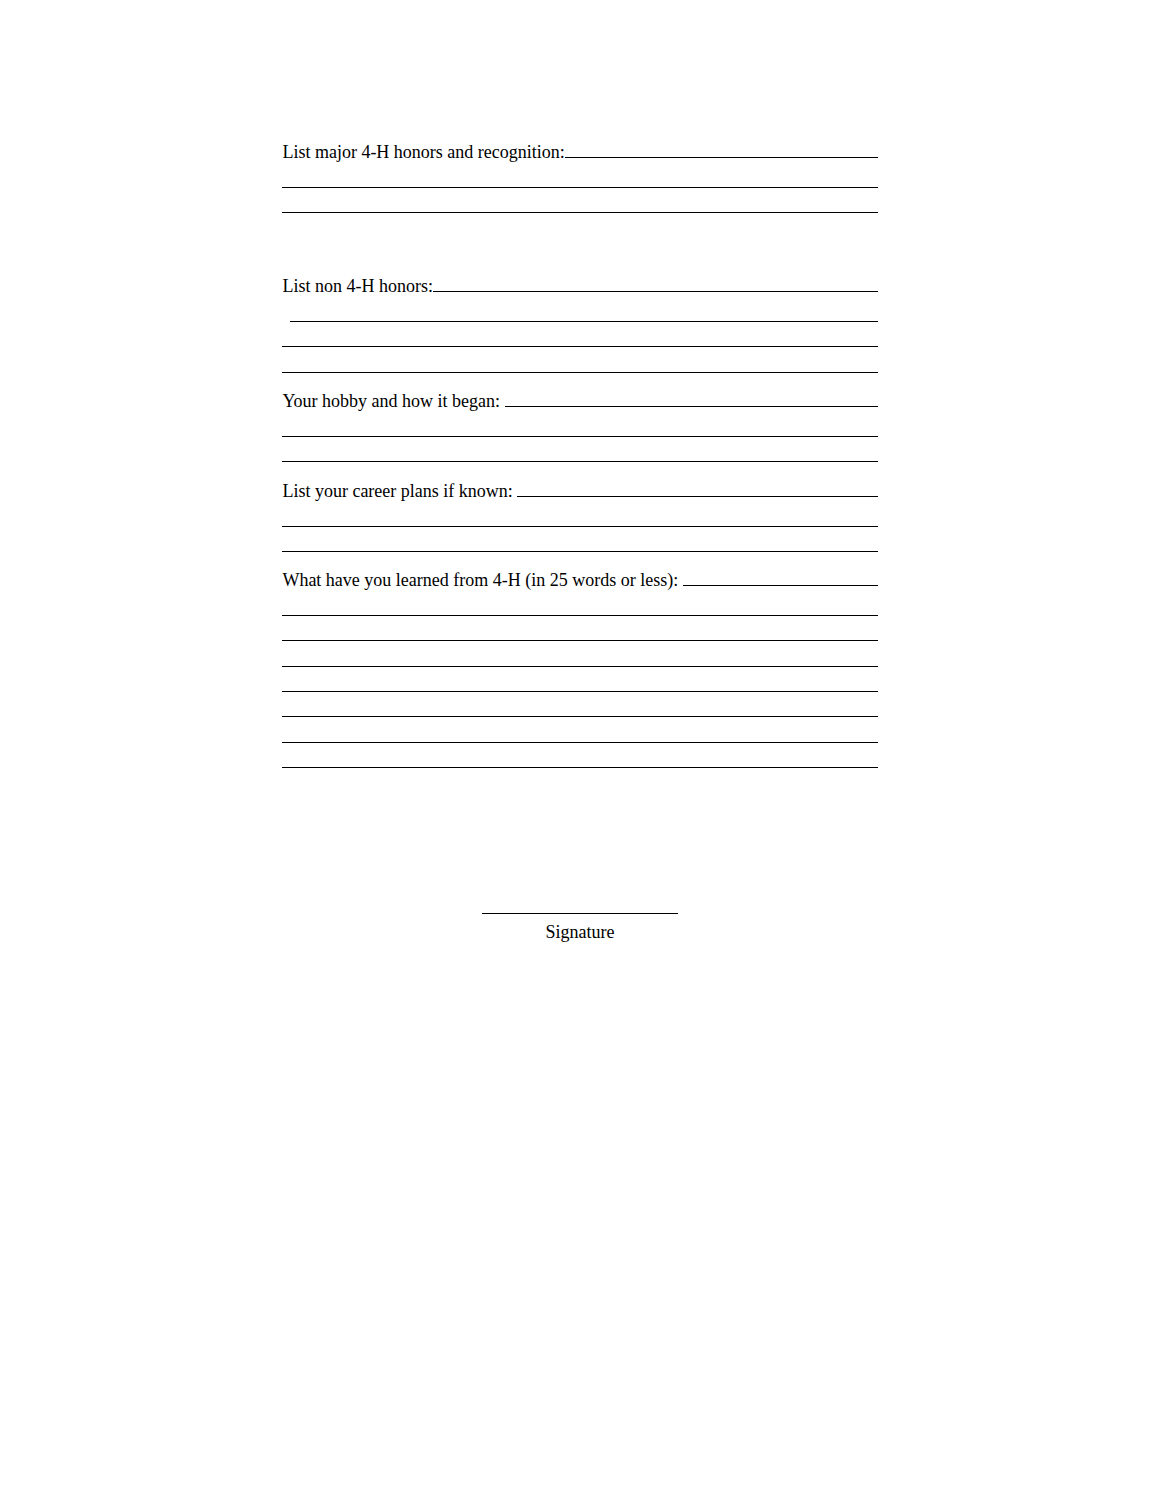List major 4-H honors and recognition:
List non 4-H honors:
Your hobby and how it began:
List your career plans if known:
What have you learned from 4-H (in 25 words or less):
Signature